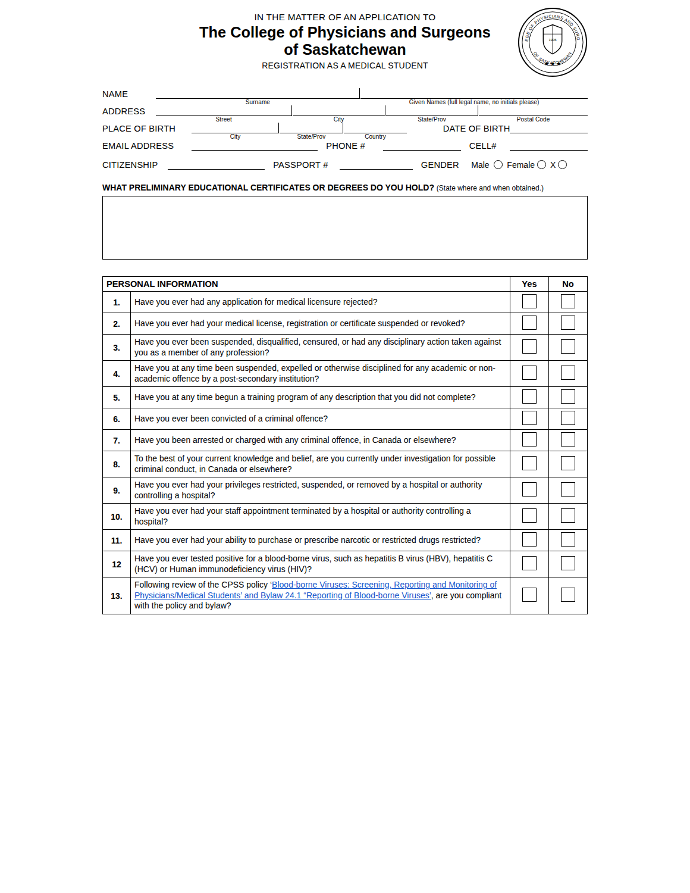COLLEGE OF PHYSICIANS AND SURGEONS OF SASKATCHEWAN 1906 ★ ★ ★
IN THE MATTER OF AN APPLICATION TO
The College of Physicians and Surgeons
of Saskatchewan
REGISTRATION AS A MEDICAL STUDENT
| NAME | | | |
| | Surname | | Given Names (full legal name, no initials please) |
| ADDRESS | | | | | | | |
| | Street | | City | | State/Prov | | Postal Code |
| PLACE OF BIRTH | | | | | | DATE OF BIRTH | |
| | City | | State/Prov | | Country | | |
| EMAIL ADDRESS | | PHONE # | | CELL# | |
| CITIZENSHIP | | PASSPORT # | | GENDER | Male Female X |
WHAT PRELIMINARY EDUCATIONAL CERTIFICATES OR DEGREES DO YOU HOLD? (State where and when obtained.)
| PERSONAL INFORMATION | Yes | No |
| --- | --- | --- |
| 1. | Have you ever had any application for medical licensure rejected? | | |
| 2. | Have you ever had your medical license, registration or certificate suspended or revoked? | | |
| 3. | Have you ever been suspended, disqualified, censured, or had any disciplinary action taken against you as a member of any profession? | | |
| 4. | Have you at any time been suspended, expelled or otherwise disciplined for any academic or non-academic offence by a post-secondary institution? | | |
| 5. | Have you at any time begun a training program of any description that you did not complete? | | |
| 6. | Have you ever been convicted of a criminal offence? | | |
| 7. | Have you been arrested or charged with any criminal offence, in Canada or elsewhere? | | |
| 8. | To the best of your current knowledge and belief, are you currently under investigation for possible criminal conduct, in Canada or elsewhere? | | |
| 9. | Have you ever had your privileges restricted, suspended, or removed by a hospital or authority controlling a hospital? | | |
| 10. | Have you ever had your staff appointment terminated by a hospital or authority controlling a hospital? | | |
| 11. | Have you ever had your ability to purchase or prescribe narcotic or restricted drugs restricted? | | |
| 12 | Have you ever tested positive for a blood-borne virus, such as hepatitis B virus (HBV), hepatitis C (HCV) or Human immunodeficiency virus (HIV)? | | |
| 13. | Following review of the CPSS policy ‘ Blood-borne Viruses: Screening, Reporting and Monitoring of Physicians/Medical Students’ and Bylaw 24.1 “Reporting of Blood-borne Viruses’ , are you compliant with the policy and bylaw? | | |